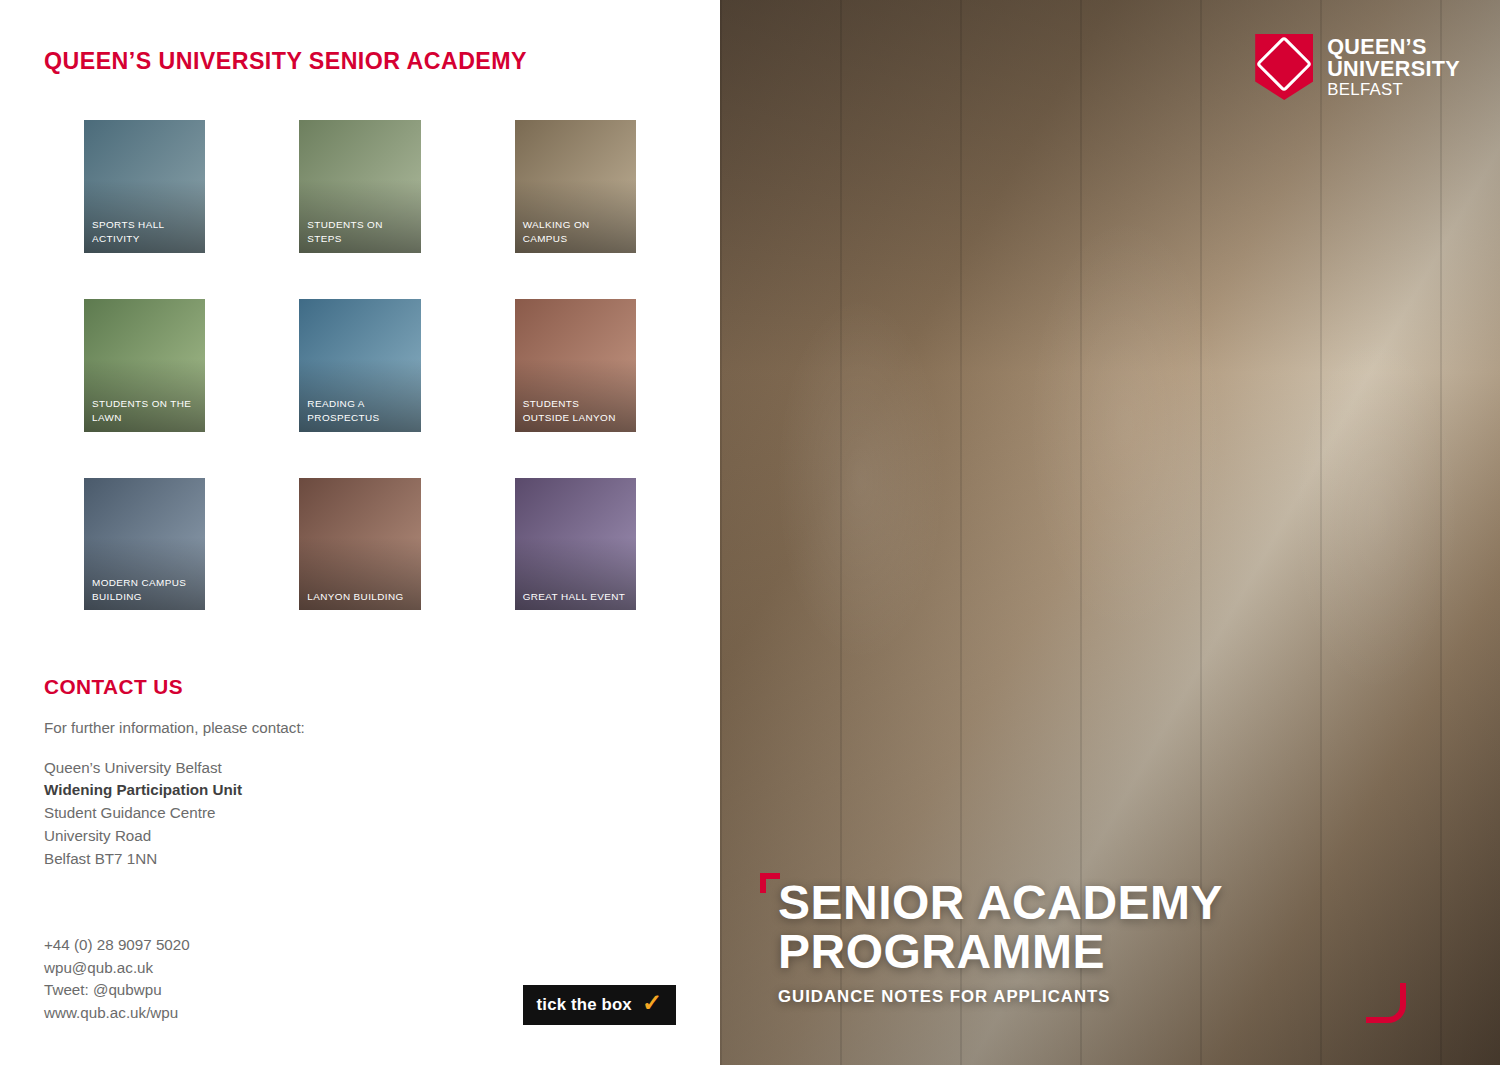Queen’s University Senior Academy
Sports hall activity
Students on steps
Walking on campus
Students on the lawn
Reading a prospectus
Students outside Lanyon
Modern campus building
Lanyon Building
Great Hall event
Contact us
For further information, please contact:
Queen’s University Belfast
Widening Participation Unit
Student Guidance Centre
University Road
Belfast BT7 1NN
+44 (0) 28 9097 5020
wpu@qub.ac.uk
Tweet: @qubwpu
www.qub.ac.uk/wpu
tick the box ✓
Queen’s University Belfast
Senior Academy
Programme
Guidance notes for applicants